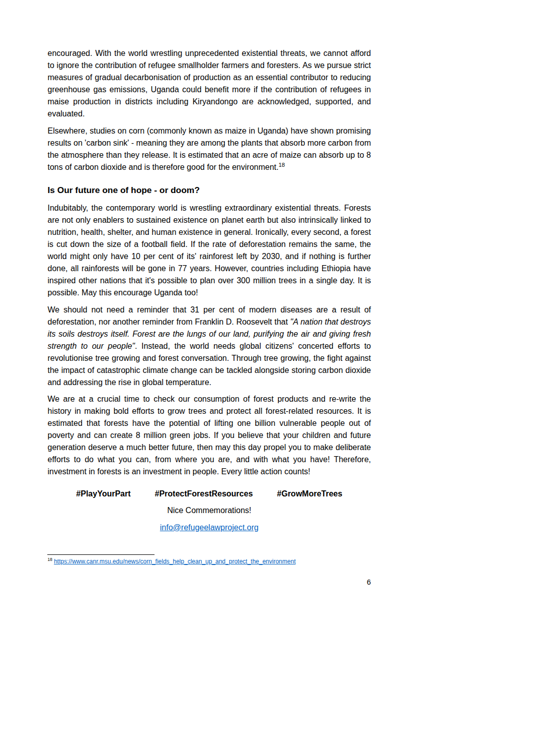encouraged. With the world wrestling unprecedented existential threats, we cannot afford to ignore the contribution of refugee smallholder farmers and foresters. As we pursue strict measures of gradual decarbonisation of production as an essential contributor to reducing greenhouse gas emissions, Uganda could benefit more if the contribution of refugees in maise production in districts including Kiryandongo are acknowledged, supported, and evaluated.
Elsewhere, studies on corn (commonly known as maize in Uganda) have shown promising results on 'carbon sink' - meaning they are among the plants that absorb more carbon from the atmosphere than they release. It is estimated that an acre of maize can absorb up to 8 tons of carbon dioxide and is therefore good for the environment.18
Is Our future one of hope - or doom?
Indubitably, the contemporary world is wrestling extraordinary existential threats. Forests are not only enablers to sustained existence on planet earth but also intrinsically linked to nutrition, health, shelter, and human existence in general. Ironically, every second, a forest is cut down the size of a football field. If the rate of deforestation remains the same, the world might only have 10 per cent of its' rainforest left by 2030, and if nothing is further done, all rainforests will be gone in 77 years. However, countries including Ethiopia have inspired other nations that it's possible to plan over 300 million trees in a single day. It is possible. May this encourage Uganda too!
We should not need a reminder that 31 per cent of modern diseases are a result of deforestation, nor another reminder from Franklin D. Roosevelt that "A nation that destroys its soils destroys itself. Forest are the lungs of our land, purifying the air and giving fresh strength to our people". Instead, the world needs global citizens' concerted efforts to revolutionise tree growing and forest conversation. Through tree growing, the fight against the impact of catastrophic climate change can be tackled alongside storing carbon dioxide and addressing the rise in global temperature.
We are at a crucial time to check our consumption of forest products and re-write the history in making bold efforts to grow trees and protect all forest-related resources. It is estimated that forests have the potential of lifting one billion vulnerable people out of poverty and can create 8 million green jobs. If you believe that your children and future generation deserve a much better future, then may this day propel you to make deliberate efforts to do what you can, from where you are, and with what you have! Therefore, investment in forests is an investment in people. Every little action counts!
#PlayYourPart #ProtectForestResources #GrowMoreTrees
Nice Commemorations!
info@refugeelawproject.org
18 https://www.canr.msu.edu/news/corn_fields_help_clean_up_and_protect_the_environment
6